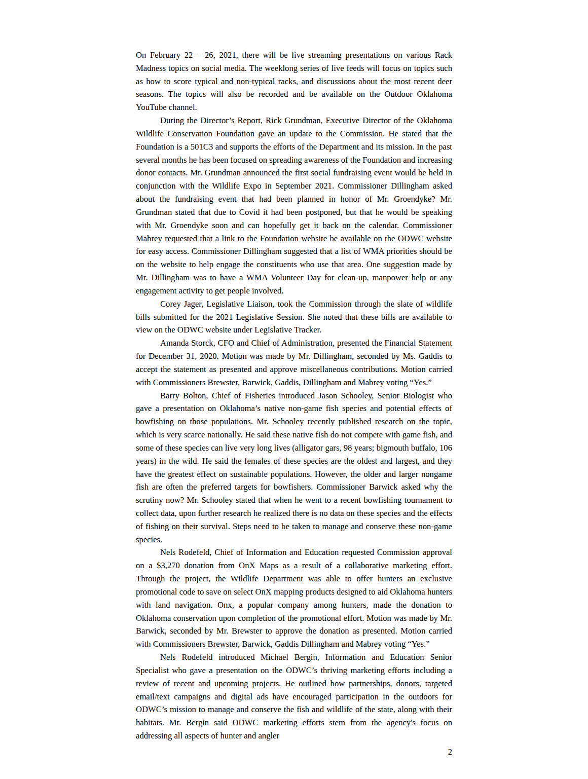On February 22 – 26, 2021, there will be live streaming presentations on various Rack Madness topics on social media. The weeklong series of live feeds will focus on topics such as how to score typical and non-typical racks, and discussions about the most recent deer seasons. The topics will also be recorded and be available on the Outdoor Oklahoma YouTube channel.
During the Director’s Report, Rick Grundman, Executive Director of the Oklahoma Wildlife Conservation Foundation gave an update to the Commission. He stated that the Foundation is a 501C3 and supports the efforts of the Department and its mission. In the past several months he has been focused on spreading awareness of the Foundation and increasing donor contacts. Mr. Grundman announced the first social fundraising event would be held in conjunction with the Wildlife Expo in September 2021. Commissioner Dillingham asked about the fundraising event that had been planned in honor of Mr. Groendyke? Mr. Grundman stated that due to Covid it had been postponed, but that he would be speaking with Mr. Groendyke soon and can hopefully get it back on the calendar. Commissioner Mabrey requested that a link to the Foundation website be available on the ODWC website for easy access. Commissioner Dillingham suggested that a list of WMA priorities should be on the website to help engage the constituents who use that area. One suggestion made by Mr. Dillingham was to have a WMA Volunteer Day for clean-up, manpower help or any engagement activity to get people involved.
Corey Jager, Legislative Liaison, took the Commission through the slate of wildlife bills submitted for the 2021 Legislative Session. She noted that these bills are available to view on the ODWC website under Legislative Tracker.
Amanda Storck, CFO and Chief of Administration, presented the Financial Statement for December 31, 2020. Motion was made by Mr. Dillingham, seconded by Ms. Gaddis to accept the statement as presented and approve miscellaneous contributions. Motion carried with Commissioners Brewster, Barwick, Gaddis, Dillingham and Mabrey voting “Yes.”
Barry Bolton, Chief of Fisheries introduced Jason Schooley, Senior Biologist who gave a presentation on Oklahoma’s native non-game fish species and potential effects of bowfishing on those populations. Mr. Schooley recently published research on the topic, which is very scarce nationally. He said these native fish do not compete with game fish, and some of these species can live very long lives (alligator gars, 98 years; bigmouth buffalo, 106 years) in the wild. He said the females of these species are the oldest and largest, and they have the greatest effect on sustainable populations. However, the older and larger nongame fish are often the preferred targets for bowfishers. Commissioner Barwick asked why the scrutiny now? Mr. Schooley stated that when he went to a recent bowfishing tournament to collect data, upon further research he realized there is no data on these species and the effects of fishing on their survival. Steps need to be taken to manage and conserve these non-game species.
Nels Rodefeld, Chief of Information and Education requested Commission approval on a $3,270 donation from OnX Maps as a result of a collaborative marketing effort. Through the project, the Wildlife Department was able to offer hunters an exclusive promotional code to save on select OnX mapping products designed to aid Oklahoma hunters with land navigation. Onx, a popular company among hunters, made the donation to Oklahoma conservation upon completion of the promotional effort. Motion was made by Mr. Barwick, seconded by Mr. Brewster to approve the donation as presented. Motion carried with Commissioners Brewster, Barwick, Gaddis Dillingham and Mabrey voting “Yes.”
Nels Rodefeld introduced Michael Bergin, Information and Education Senior Specialist who gave a presentation on the ODWC’s thriving marketing efforts including a review of recent and upcoming projects. He outlined how partnerships, donors, targeted email/text campaigns and digital ads have encouraged participation in the outdoors for ODWC’s mission to manage and conserve the fish and wildlife of the state, along with their habitats. Mr. Bergin said ODWC marketing efforts stem from the agency's focus on addressing all aspects of hunter and angler
2